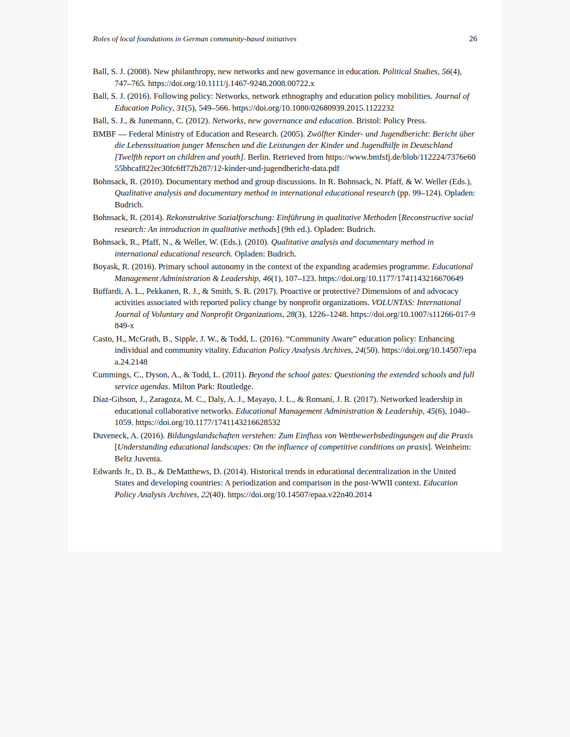Roles of local foundations in German community-based initiatives 26
Ball, S. J. (2008). New philanthropy, new networks and new governance in education. Political Studies, 56(4), 747–765. https://doi.org/10.1111/j.1467-9248.2008.00722.x
Ball, S. J. (2016). Following policy: Networks, network ethnography and education policy mobilities. Journal of Education Policy, 31(5), 549–566. https://doi.org/10.1080/02680939.2015.1122232
Ball, S. J., & Junemann, C. (2012). Networks, new governance and education. Bristol: Policy Press.
BMBF — Federal Ministry of Education and Research. (2005). Zwölfter Kinder- und Jugendbericht: Bericht über die Lebenssituation junger Menschen und die Leistungen der Kinder und Jugendhilfe in Deutschland [Twelfth report on children and youth]. Berlin. Retrieved from https://www.bmfsfj.de/blob/112224/7376e6055bbcaf822ec30fc6ff72b287/12-kinder-und-jugendbericht-data.pdf
Bohnsack, R. (2010). Documentary method and group discussions. In R. Bohnsack, N. Pfaff, & W. Weller (Eds.), Qualitative analysis and documentary method in international educational research (pp. 99–124). Opladen: Budrich.
Bohnsack, R. (2014). Rekonstruktive Sozialforschung: Einführung in qualitative Methoden [Reconstructive social research: An introduction in qualitative methods] (9th ed.). Opladen: Budrich.
Bohnsack, R., Pfaff, N., & Weller, W. (Eds.). (2010). Qualitative analysis and documentary method in international educational research. Opladen: Budrich.
Boyask, R. (2016). Primary school autonomy in the context of the expanding academies programme. Educational Management Administration & Leadership, 46(1), 107–123. https://doi.org/10.1177/1741143216670649
Buffardi, A. L., Pekkanen, R. J., & Smith, S. R. (2017). Proactive or protective? Dimensions of and advocacy activities associated with reported policy change by nonprofit organizations. VOLUNTAS: International Journal of Voluntary and Nonprofit Organizations, 28(3), 1226–1248. https://doi.org/10.1007/s11266-017-9849-x
Casto, H., McGrath, B., Sipple, J. W., & Todd, L. (2016). “Community Aware” education policy: Enhancing individual and community vitality. Education Policy Analysis Archives, 24(50). https://doi.org/10.14507/epaa.24.2148
Cummings, C., Dyson, A., & Todd, L. (2011). Beyond the school gates: Questioning the extended schools and full service agendas. Milton Park: Routledge.
Díaz-Gibson, J., Zaragoza, M. C., Daly, A. J., Mayayo, J. L., & Romaní, J. R. (2017). Networked leadership in educational collaborative networks. Educational Management Administration & Leadership, 45(6), 1040–1059. https://doi.org/10.1177/1741143216628532
Duveneck, A. (2016). Bildungslandschaften verstehen: Zum Einfluss von Wettbewerbsbedingungen auf die Praxis [Understanding educational landscapes: On the influence of competitive conditions on praxis]. Weinheim: Beltz Juventa.
Edwards Jr., D. B., & DeMatthews, D. (2014). Historical trends in educational decentralization in the United States and developing countries: A periodization and comparison in the post-WWII context. Education Policy Analysis Archives, 22(40). https://doi.org/10.14507/epaa.v22n40.2014